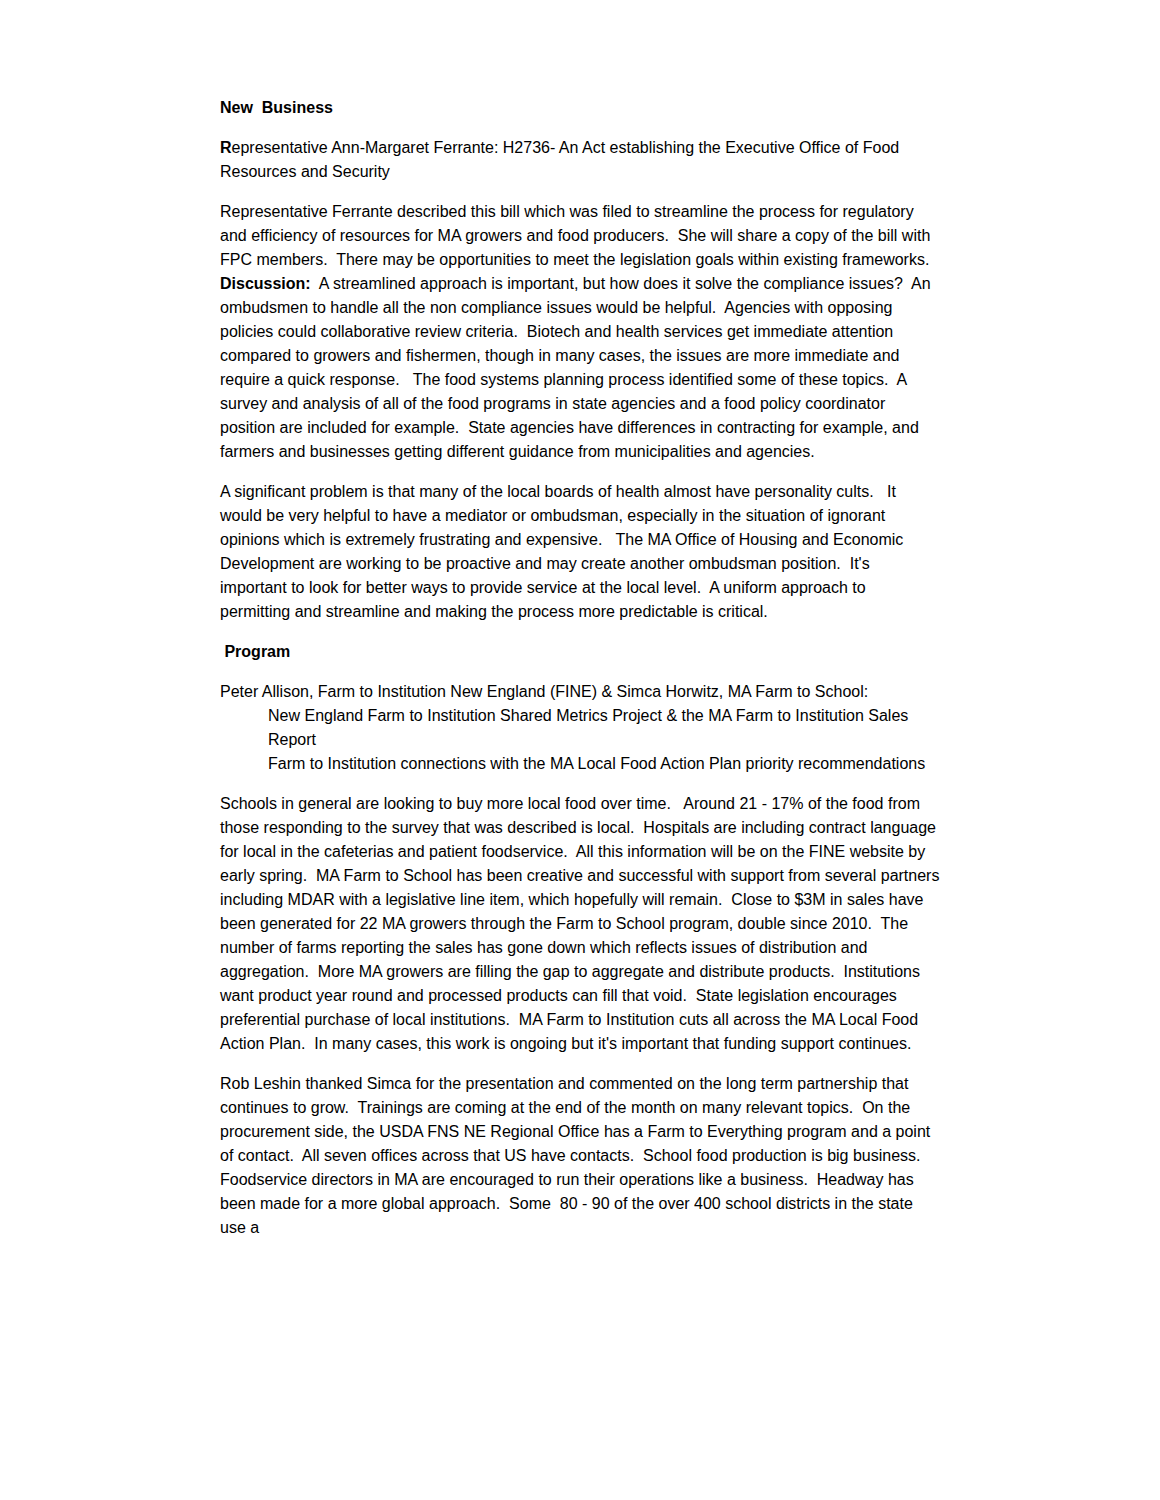New Business
Representative Ann-Margaret Ferrante: H2736- An Act establishing the Executive Office of Food Resources and Security
Representative Ferrante described this bill which was filed to streamline the process for regulatory and efficiency of resources for MA growers and food producers. She will share a copy of the bill with FPC members. There may be opportunities to meet the legislation goals within existing frameworks. Discussion: A streamlined approach is important, but how does it solve the compliance issues? An ombudsmen to handle all the non compliance issues would be helpful. Agencies with opposing policies could collaborative review criteria. Biotech and health services get immediate attention compared to growers and fishermen, though in many cases, the issues are more immediate and require a quick response. The food systems planning process identified some of these topics. A survey and analysis of all of the food programs in state agencies and a food policy coordinator position are included for example. State agencies have differences in contracting for example, and farmers and businesses getting different guidance from municipalities and agencies.
A significant problem is that many of the local boards of health almost have personality cults. It would be very helpful to have a mediator or ombudsman, especially in the situation of ignorant opinions which is extremely frustrating and expensive. The MA Office of Housing and Economic Development are working to be proactive and may create another ombudsman position. It's important to look for better ways to provide service at the local level. A uniform approach to permitting and streamline and making the process more predictable is critical.
Program
Peter Allison, Farm to Institution New England (FINE) & Simca Horwitz, MA Farm to School:
New England Farm to Institution Shared Metrics Project & the MA Farm to Institution Sales Report
Farm to Institution connections with the MA Local Food Action Plan priority recommendations
Schools in general are looking to buy more local food over time. Around 21 - 17% of the food from those responding to the survey that was described is local. Hospitals are including contract language for local in the cafeterias and patient foodservice. All this information will be on the FINE website by early spring. MA Farm to School has been creative and successful with support from several partners including MDAR with a legislative line item, which hopefully will remain. Close to $3M in sales have been generated for 22 MA growers through the Farm to School program, double since 2010. The number of farms reporting the sales has gone down which reflects issues of distribution and aggregation. More MA growers are filling the gap to aggregate and distribute products. Institutions want product year round and processed products can fill that void. State legislation encourages preferential purchase of local institutions. MA Farm to Institution cuts all across the MA Local Food Action Plan. In many cases, this work is ongoing but it's important that funding support continues.
Rob Leshin thanked Simca for the presentation and commented on the long term partnership that continues to grow. Trainings are coming at the end of the month on many relevant topics. On the procurement side, the USDA FNS NE Regional Office has a Farm to Everything program and a point of contact. All seven offices across that US have contacts. School food production is big business. Foodservice directors in MA are encouraged to run their operations like a business. Headway has been made for a more global approach. Some 80 - 90 of the over 400 school districts in the state use a